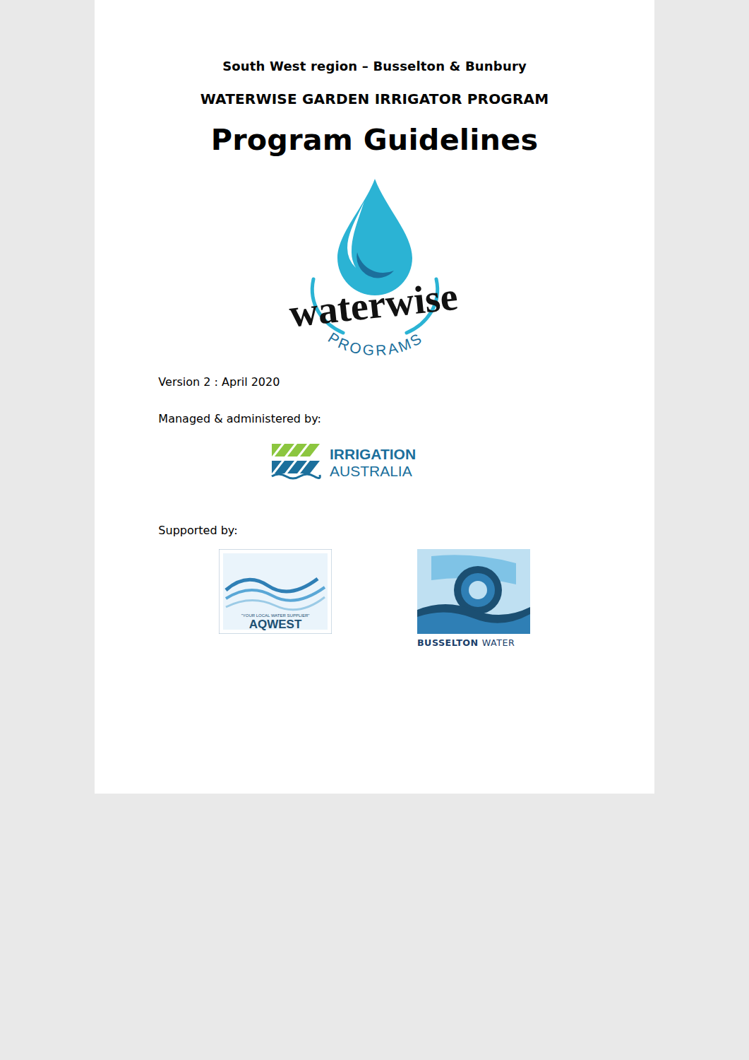South West region – Busselton & Bunbury
WATERWISE GARDEN IRRIGATOR PROGRAM
Program Guidelines
waterwise PROGRAMS
Version 2 : April 2020
Managed & administered by:
IRRIGATION AUSTRALIA
Supported by:
"YOUR LOCAL WATER SUPPLIER" AQWEST
BUSSELTON WATER